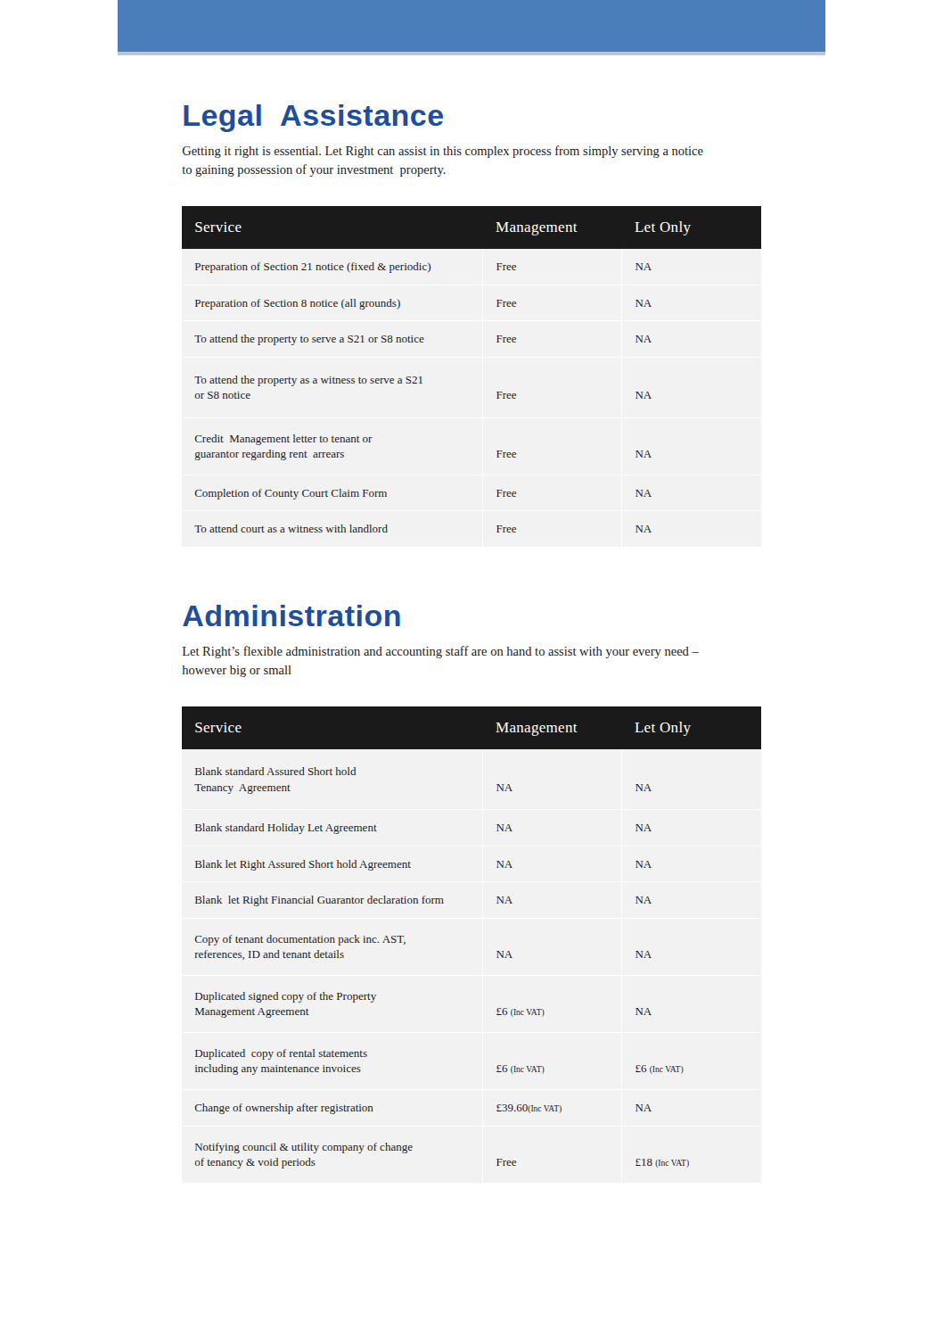Legal Assistance
Getting it right is essential. Let Right can assist in this complex process from simply serving a notice to gaining possession of your investment property.
| Service | Management | Let Only |
| --- | --- | --- |
| Preparation of Section 21 notice (fixed & periodic) | Free | NA |
| Preparation of Section 8 notice (all grounds) | Free | NA |
| To attend the property to serve a S21 or S8 notice | Free | NA |
| To attend the property as a witness to serve a S21 or S8 notice | Free | NA |
| Credit Management letter to tenant or guarantor regarding rent arrears | Free | NA |
| Completion of County Court Claim Form | Free | NA |
| To attend court as a witness with landlord | Free | NA |
Administration
Let Right’s flexible administration and accounting staff are on hand to assist with your every need – however big or small
| Service | Management | Let Only |
| --- | --- | --- |
| Blank standard Assured Short hold Tenancy Agreement | NA | NA |
| Blank standard Holiday Let Agreement | NA | NA |
| Blank let Right Assured Short hold Agreement | NA | NA |
| Blank let Right Financial Guarantor declaration form | NA | NA |
| Copy of tenant documentation pack inc. AST, references, ID and tenant details | NA | NA |
| Duplicated signed copy of the Property Management Agreement | £6 (Inc VAT) | NA |
| Duplicated copy of rental statements including any maintenance invoices | £6 (Inc VAT) | £6 (Inc VAT) |
| Change of ownership after registration | £39.60 (Inc VAT) | NA |
| Notifying council & utility company of change of tenancy & void periods | Free | £18 (Inc VAT) |